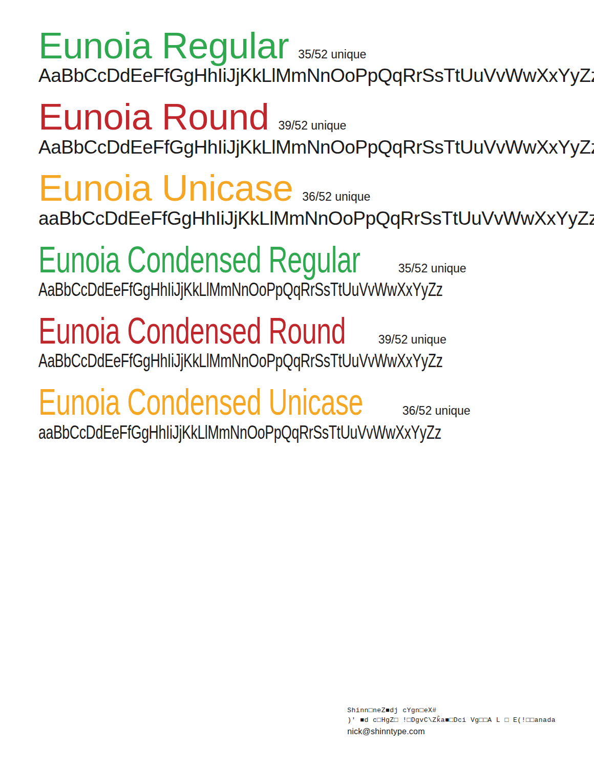Eunoia Regular 35/52 unique
AaBbCcDdEeFfGgHhIiJjKkLlMmNnOoPpQqRrSsTtUuVvWwXxYyZz
Eunoia Round 39/52 unique
AaBbCcDdEeFfGgHhIiJjKkLlMmNnOoPpQqRrSsTtUuVvWwXxYyZz
Eunoia Unicase 36/52 unique
aaBbCcDdEeFfGgHhIiJjKkLlMmNnOoPpQqRrSsTtUuVvWwXxYyZz
Eunoia Condensed Regular 35/52 unique
AaBbCcDdEeFfGgHhIiJjKkLlMmNnOoPpQqRrSsTtUuVvWwXxYyZz
Eunoia Condensed Round 39/52 unique
AaBbCcDdEeFfGgHhIiJjKkLlMmNnOoPpQqRrSsTtUuVvWwXxYyZz
Eunoia Condensed Unicase 36/52 unique
aaBbCcDdEeFfGgHhIiJjKkLlMmNnOoPpQqRrSsTtUuVvWwXxYyZz
Shinn□neZ■dj cYgn□eX#
)' ■d c□HgZ□ !□DgvC\Zk̂a■□Dci Vg□□A L □ E(!□□anada
nick@shinntype.com